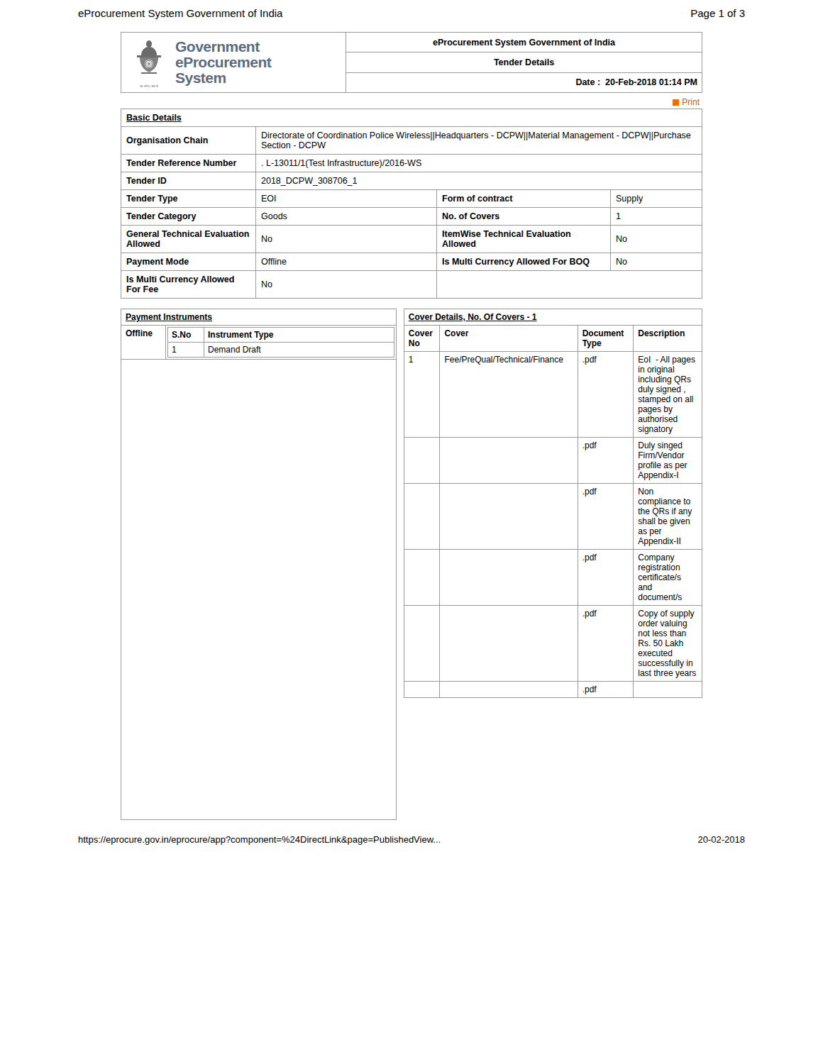eProcurement System Government of India
Page 1 of 3
| सत्यमेव जयते Government eProcurement System | eProcurement System Government of India |
| Tender Details |
| Date : 20-Feb-2018 01:14 PM |
Print
| Basic Details |
| Organisation Chain | Directorate of Coordination Police Wireless//Headquarters - DCPW//Material Management - DCPW//Purchase Section - DCPW |
| Tender Reference Number | . L-13011/1(Test Infrastructure)/2016-WS |
| Tender ID | 2018_DCPW_308706_1 |
| Tender Type | EOI | Form of contract | Supply |
| Tender Category | Goods | No. of Covers | 1 |
| General Technical Evaluation Allowed | No | ItemWise Technical Evaluation Allowed | No |
| Payment Mode | Offline | Is Multi Currency Allowed For BOQ | No |
| Is Multi Currency Allowed For Fee | No | | |
| Payment Instruments |
| Offline | / S.No / Instrument Type / / --- / --- / / 1 / Demand Draft / |
| Cover Details, No. Of Covers - 1 |
| Cover No | Cover | Document Type | Description |
| 1 | Fee/PreQual/Technical/Finance | .pdf | EoI - All pages in original including QRs duly signed , stamped on all pages by authorised signatory |
| | | .pdf | Duly singed Firm/Vendor profile as per Appendix-I |
| | | .pdf | Non compliance to the QRs if any shall be given as per Appendix-II |
| | | .pdf | Company registration certificate/s and document/s |
| | | .pdf | Copy of supply order valuing not less than Rs. 50 Lakh executed successfully in last three years |
| | | .pdf | |
https://eprocure.gov.in/eprocure/app?component=%24DirectLink&page=PublishedView...
20-02-2018